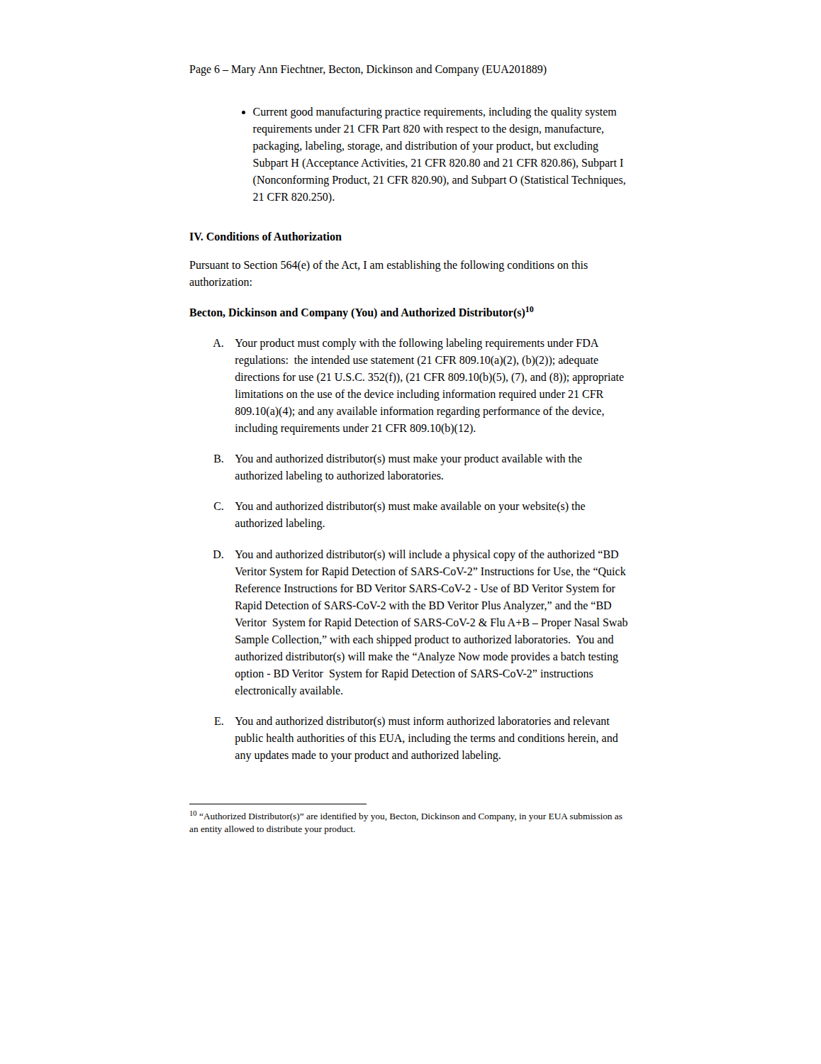Page 6 – Mary Ann Fiechtner, Becton, Dickinson and Company (EUA201889)
Current good manufacturing practice requirements, including the quality system requirements under 21 CFR Part 820 with respect to the design, manufacture, packaging, labeling, storage, and distribution of your product, but excluding Subpart H (Acceptance Activities, 21 CFR 820.80 and 21 CFR 820.86), Subpart I (Nonconforming Product, 21 CFR 820.90), and Subpart O (Statistical Techniques, 21 CFR 820.250).
IV. Conditions of Authorization
Pursuant to Section 564(e) of the Act, I am establishing the following conditions on this authorization:
Becton, Dickinson and Company (You) and Authorized Distributor(s)10
Your product must comply with the following labeling requirements under FDA regulations: the intended use statement (21 CFR 809.10(a)(2), (b)(2)); adequate directions for use (21 U.S.C. 352(f)), (21 CFR 809.10(b)(5), (7), and (8)); appropriate limitations on the use of the device including information required under 21 CFR 809.10(a)(4); and any available information regarding performance of the device, including requirements under 21 CFR 809.10(b)(12).
You and authorized distributor(s) must make your product available with the authorized labeling to authorized laboratories.
You and authorized distributor(s) must make available on your website(s) the authorized labeling.
You and authorized distributor(s) will include a physical copy of the authorized “BD Veritor System for Rapid Detection of SARS-CoV-2” Instructions for Use, the “Quick Reference Instructions for BD Veritor SARS-CoV-2 - Use of BD Veritor System for Rapid Detection of SARS-CoV-2 with the BD Veritor Plus Analyzer,” and the “BD Veritor System for Rapid Detection of SARS-CoV-2 & Flu A+B – Proper Nasal Swab Sample Collection,” with each shipped product to authorized laboratories. You and authorized distributor(s) will make the “Analyze Now mode provides a batch testing option - BD Veritor System for Rapid Detection of SARS-CoV-2” instructions electronically available.
You and authorized distributor(s) must inform authorized laboratories and relevant public health authorities of this EUA, including the terms and conditions herein, and any updates made to your product and authorized labeling.
10 “Authorized Distributor(s)” are identified by you, Becton, Dickinson and Company, in your EUA submission as an entity allowed to distribute your product.